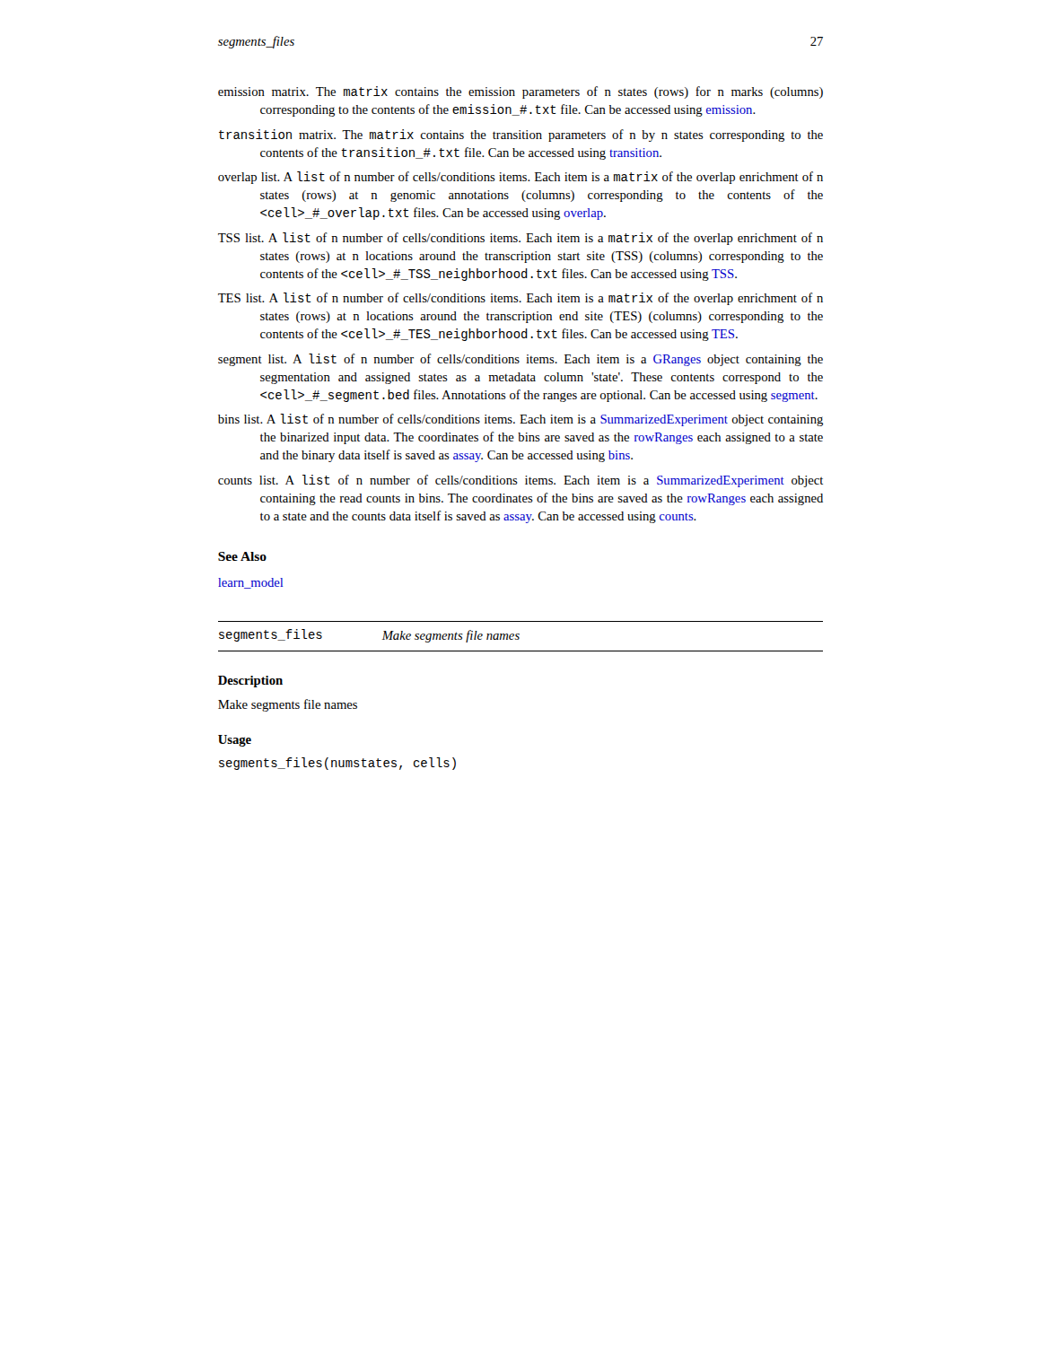segments_files 27
emission matrix. The matrix contains the emission parameters of n states (rows) for n marks (columns) corresponding to the contents of the emission_#.txt file. Can be accessed using emission.
transition matrix. The matrix contains the transition parameters of n by n states corresponding to the contents of the transition_#.txt file. Can be accessed using transition.
overlap list. A list of n number of cells/conditions items. Each item is a matrix of the overlap enrichment of n states (rows) at n genomic annotations (columns) corresponding to the contents of the <cell>_#_overlap.txt files. Can be accessed using overlap.
TSS list. A list of n number of cells/conditions items. Each item is a matrix of the overlap enrichment of n states (rows) at n locations around the transcription start site (TSS) (columns) corresponding to the contents of the <cell>_#_TSS_neighborhood.txt files. Can be accessed using TSS.
TES list. A list of n number of cells/conditions items. Each item is a matrix of the overlap enrichment of n states (rows) at n locations around the transcription end site (TES) (columns) corresponding to the contents of the <cell>_#_TES_neighborhood.txt files. Can be accessed using TES.
segment list. A list of n number of cells/conditions items. Each item is a GRanges object containing the segmentation and assigned states as a metadata column 'state'. These contents correspond to the <cell>_#_segment.bed files. Annotations of the ranges are optional. Can be accessed using segment.
bins list. A list of n number of cells/conditions items. Each item is a SummarizedExperiment object containing the binarized input data. The coordinates of the bins are saved as the rowRanges each assigned to a state and the binary data itself is saved as assay. Can be accessed using bins.
counts list. A list of n number of cells/conditions items. Each item is a SummarizedExperiment object containing the read counts in bins. The coordinates of the bins are saved as the rowRanges each assigned to a state and the counts data itself is saved as assay. Can be accessed using counts.
See Also
learn_model
segments_files Make segments file names
Description
Make segments file names
Usage
segments_files(numstates, cells)